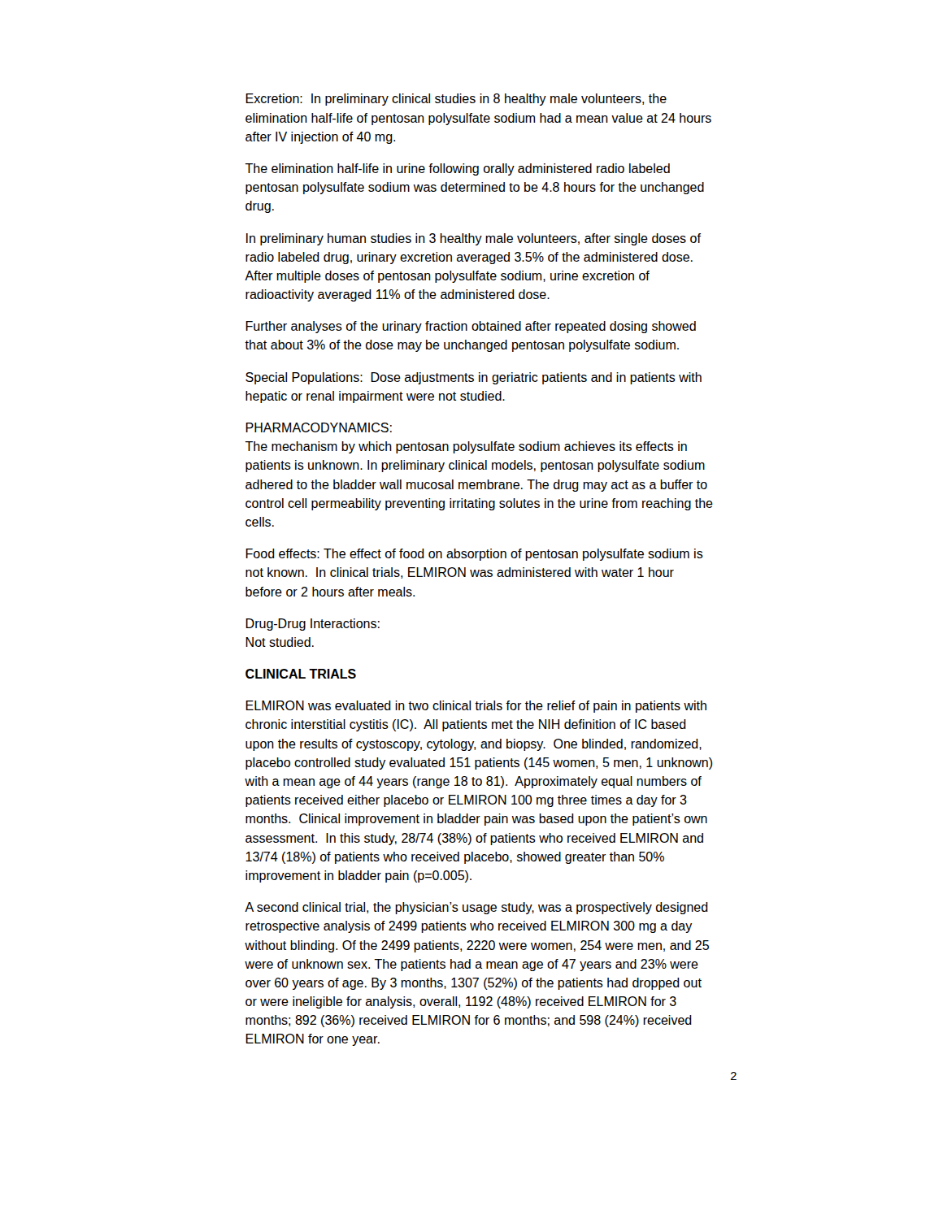Excretion: In preliminary clinical studies in 8 healthy male volunteers, the elimination half-life of pentosan polysulfate sodium had a mean value at 24 hours after IV injection of 40 mg.
The elimination half-life in urine following orally administered radio labeled pentosan polysulfate sodium was determined to be 4.8 hours for the unchanged drug.
In preliminary human studies in 3 healthy male volunteers, after single doses of radio labeled drug, urinary excretion averaged 3.5% of the administered dose. After multiple doses of pentosan polysulfate sodium, urine excretion of radioactivity averaged 11% of the administered dose.
Further analyses of the urinary fraction obtained after repeated dosing showed that about 3% of the dose may be unchanged pentosan polysulfate sodium.
Special Populations: Dose adjustments in geriatric patients and in patients with hepatic or renal impairment were not studied.
PHARMACODYNAMICS:
The mechanism by which pentosan polysulfate sodium achieves its effects in patients is unknown. In preliminary clinical models, pentosan polysulfate sodium adhered to the bladder wall mucosal membrane. The drug may act as a buffer to control cell permeability preventing irritating solutes in the urine from reaching the cells.
Food effects: The effect of food on absorption of pentosan polysulfate sodium is not known. In clinical trials, ELMIRON was administered with water 1 hour before or 2 hours after meals.
Drug-Drug Interactions:
Not studied.
CLINICAL TRIALS
ELMIRON was evaluated in two clinical trials for the relief of pain in patients with chronic interstitial cystitis (IC). All patients met the NIH definition of IC based upon the results of cystoscopy, cytology, and biopsy. One blinded, randomized, placebo controlled study evaluated 151 patients (145 women, 5 men, 1 unknown) with a mean age of 44 years (range 18 to 81). Approximately equal numbers of patients received either placebo or ELMIRON 100 mg three times a day for 3 months. Clinical improvement in bladder pain was based upon the patient’s own assessment. In this study, 28/74 (38%) of patients who received ELMIRON and 13/74 (18%) of patients who received placebo, showed greater than 50% improvement in bladder pain (p=0.005).
A second clinical trial, the physician’s usage study, was a prospectively designed retrospective analysis of 2499 patients who received ELMIRON 300 mg a day without blinding. Of the 2499 patients, 2220 were women, 254 were men, and 25 were of unknown sex. The patients had a mean age of 47 years and 23% were over 60 years of age. By 3 months, 1307 (52%) of the patients had dropped out or were ineligible for analysis, overall, 1192 (48%) received ELMIRON for 3 months; 892 (36%) received ELMIRON for 6 months; and 598 (24%) received ELMIRON for one year.
2